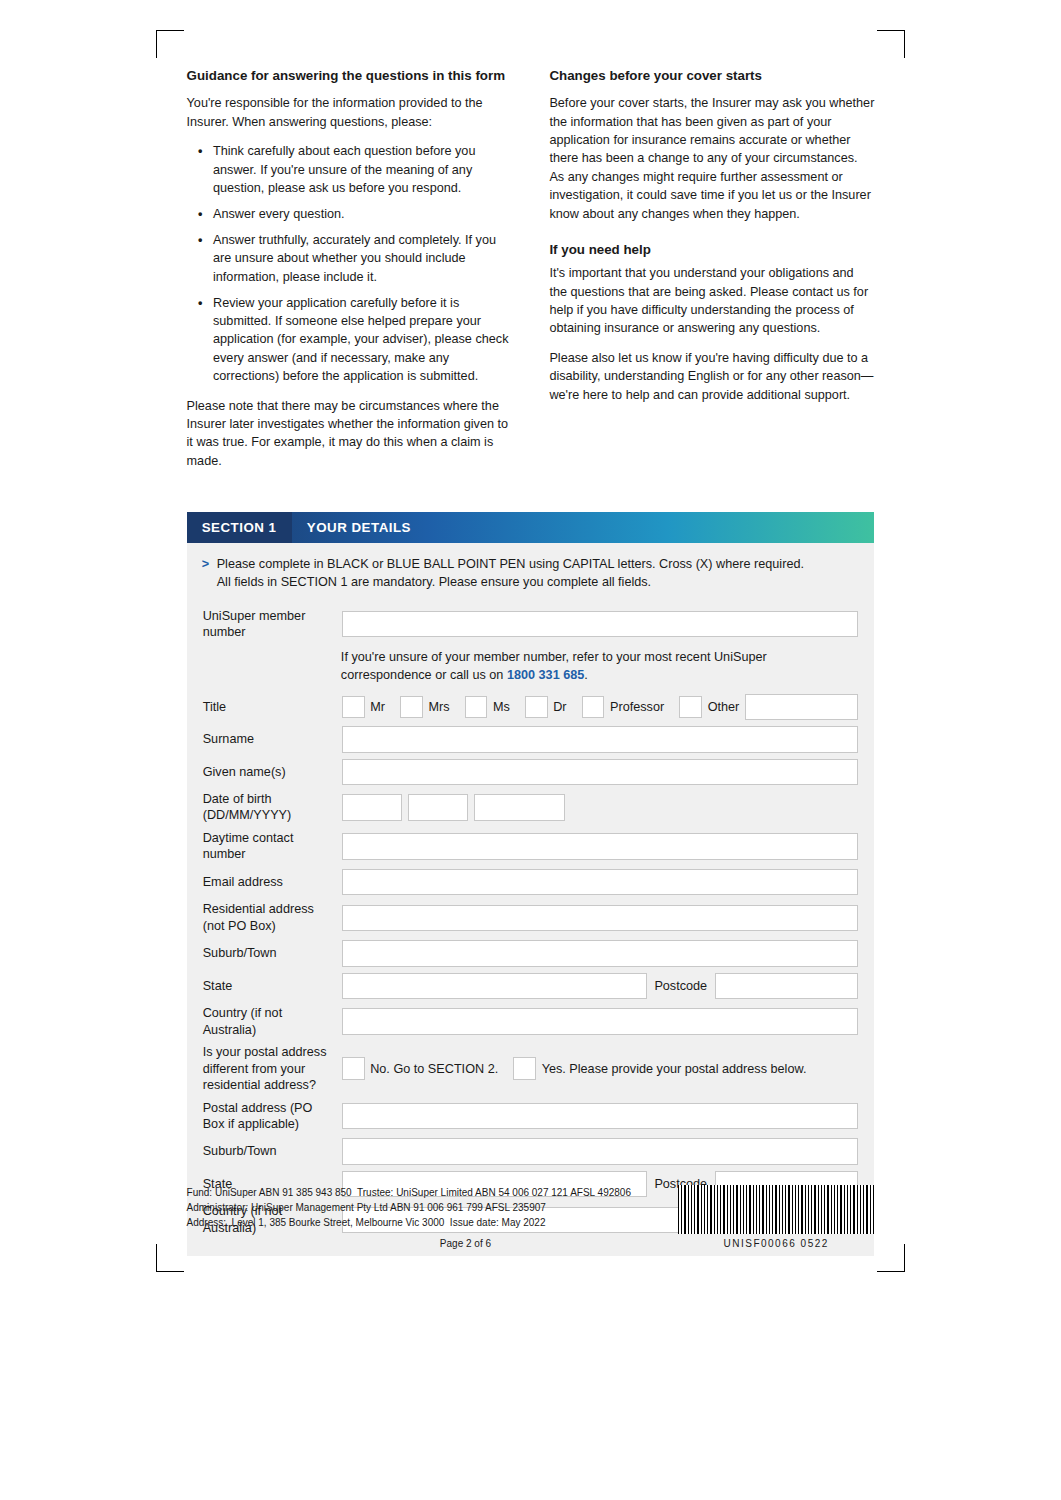Guidance for answering the questions in this form
You're responsible for the information provided to the Insurer. When answering questions, please:
Think carefully about each question before you answer. If you're unsure of the meaning of any question, please ask us before you respond.
Answer every question.
Answer truthfully, accurately and completely. If you are unsure about whether you should include information, please include it.
Review your application carefully before it is submitted. If someone else helped prepare your application (for example, your adviser), please check every answer (and if necessary, make any corrections) before the application is submitted.
Please note that there may be circumstances where the Insurer later investigates whether the information given to it was true. For example, it may do this when a claim is made.
Changes before your cover starts
Before your cover starts, the Insurer may ask you whether the information that has been given as part of your application for insurance remains accurate or whether there has been a change to any of your circumstances. As any changes might require further assessment or investigation, it could save time if you let us or the Insurer know about any changes when they happen.
If you need help
It's important that you understand your obligations and the questions that are being asked. Please contact us for help if you have difficulty understanding the process of obtaining insurance or answering any questions.
Please also let us know if you're having difficulty due to a disability, understanding English or for any other reason—we're here to help and can provide additional support.
SECTION 1
YOUR DETAILS
> Please complete in BLACK or BLUE BALL POINT PEN using CAPITAL letters. Cross (X) where required.
All fields in SECTION 1 are mandatory. Please ensure you complete all fields.
| UniSuper member number | |
| | If you're unsure of your member number, refer to your most recent UniSuper correspondence or call us on 1800 331 685 . |
| Title | Mr Mrs Ms Dr Professor Other |
| Surname | |
| Given name(s) | |
| Date of birth (DD/MM/YYYY) | |
| Daytime contact number | |
| Email address | |
| Residential address (not PO Box) | |
| Suburb/Town | |
| State | Postcode |
| Country (if not Australia) | |
| Is your postal address different from your residential address? | No. Go to SECTION 2. Yes. Please provide your postal address below. |
| Postal address (PO Box if applicable) | |
| Suburb/Town | |
| State | Postcode |
| Country (if not Australia) | |
Fund: UniSuper ABN 91 385 943 850 Trustee: UniSuper Limited ABN 54 006 027 121 AFSL 492806
Administrator: UniSuper Management Pty Ltd ABN 91 006 961 799 AFSL 235907
Address: Level 1, 385 Bourke Street, Melbourne Vic 3000 Issue date: May 2022
Page 2 of 6
UNISF00066 0522